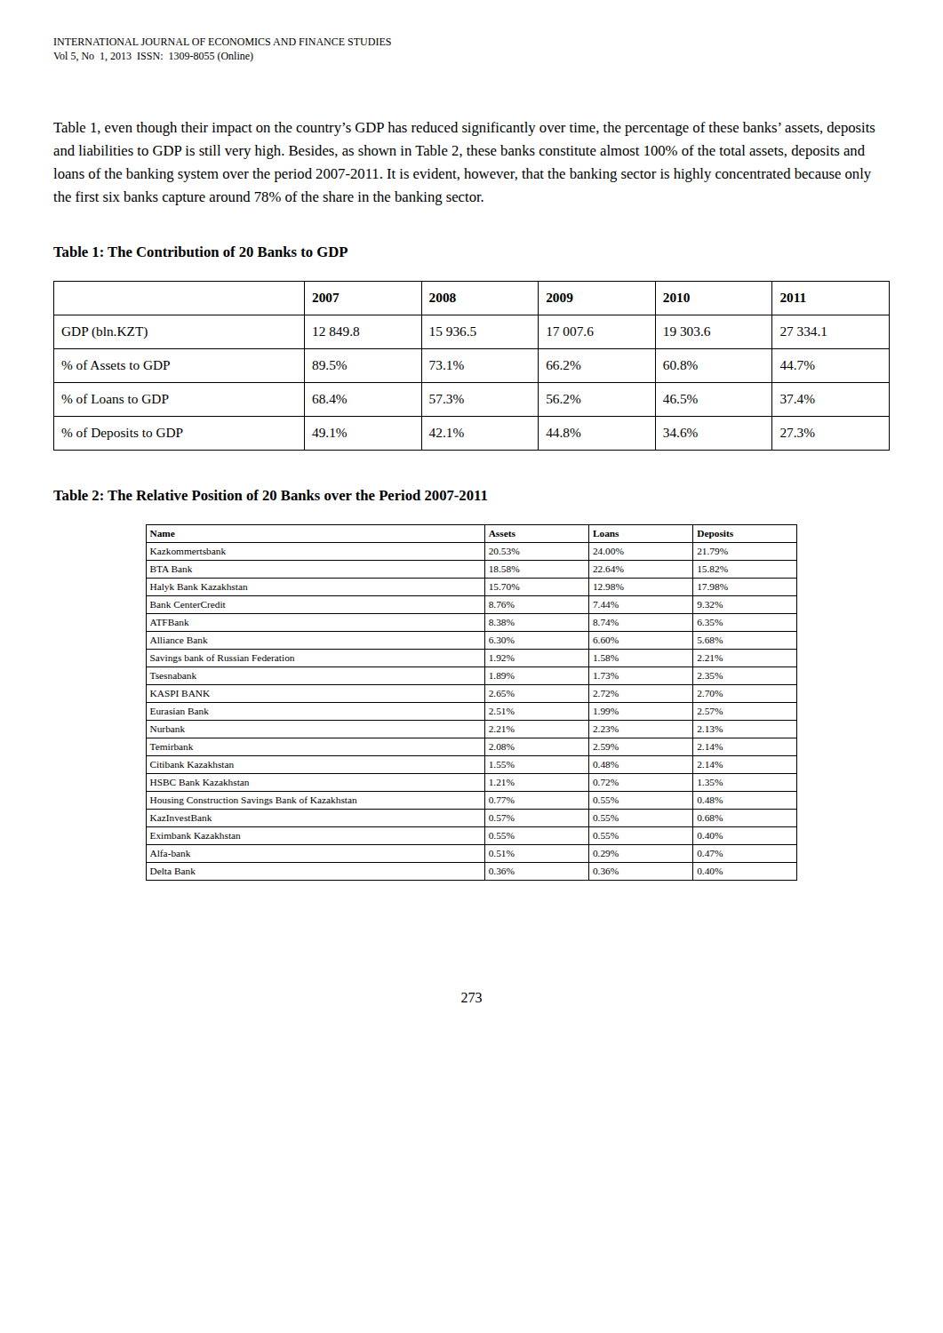INTERNATIONAL JOURNAL OF ECONOMICS AND FINANCE STUDIES
Vol 5, No 1, 2013 ISSN: 1309-8055 (Online)
Table 1, even though their impact on the country’s GDP has reduced significantly over time, the percentage of these banks’ assets, deposits and liabilities to GDP is still very high. Besides, as shown in Table 2, these banks constitute almost 100% of the total assets, deposits and loans of the banking system over the period 2007-2011. It is evident, however, that the banking sector is highly concentrated because only the first six banks capture around 78% of the share in the banking sector.
Table 1: The Contribution of 20 Banks to GDP
| | 2007 | 2008 | 2009 | 2010 | 2011 |
| --- | --- | --- | --- | --- | --- |
| GDP (bln.KZT) | 12 849.8 | 15 936.5 | 17 007.6 | 19 303.6 | 27 334.1 |
| % of Assets to GDP | 89.5% | 73.1% | 66.2% | 60.8% | 44.7% |
| % of Loans to GDP | 68.4% | 57.3% | 56.2% | 46.5% | 37.4% |
| % of Deposits to GDP | 49.1% | 42.1% | 44.8% | 34.6% | 27.3% |
Table 2: The Relative Position of 20 Banks over the Period 2007-2011
| Name | Assets | Loans | Deposits |
| --- | --- | --- | --- |
| Kazkommertsbank | 20.53% | 24.00% | 21.79% |
| BTA Bank | 18.58% | 22.64% | 15.82% |
| Halyk Bank Kazakhstan | 15.70% | 12.98% | 17.98% |
| Bank CenterCredit | 8.76% | 7.44% | 9.32% |
| ATFBank | 8.38% | 8.74% | 6.35% |
| Alliance Bank | 6.30% | 6.60% | 5.68% |
| Savings bank of Russian Federation | 1.92% | 1.58% | 2.21% |
| Tsesnabank | 1.89% | 1.73% | 2.35% |
| KASPI BANK | 2.65% | 2.72% | 2.70% |
| Eurasian Bank | 2.51% | 1.99% | 2.57% |
| Nurbank | 2.21% | 2.23% | 2.13% |
| Temirbank | 2.08% | 2.59% | 2.14% |
| Citibank Kazakhstan | 1.55% | 0.48% | 2.14% |
| HSBC Bank Kazakhstan | 1.21% | 0.72% | 1.35% |
| Housing Construction Savings Bank of Kazakhstan | 0.77% | 0.55% | 0.48% |
| KazInvestBank | 0.57% | 0.55% | 0.68% |
| Eximbank Kazakhstan | 0.55% | 0.55% | 0.40% |
| Alfa-bank | 0.51% | 0.29% | 0.47% |
| Delta Bank | 0.36% | 0.36% | 0.40% |
273